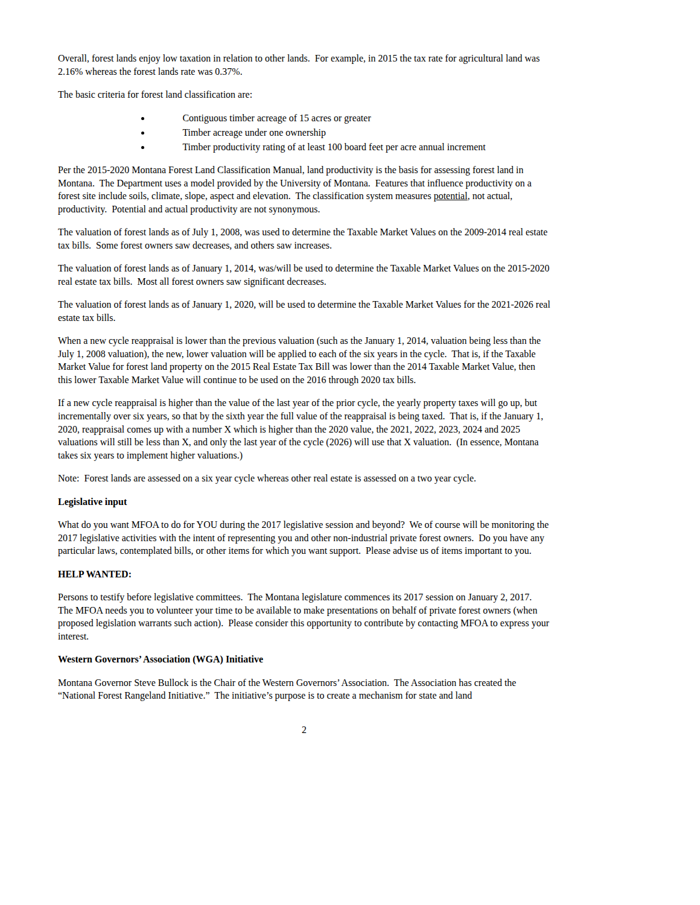Overall, forest lands enjoy low taxation in relation to other lands. For example, in 2015 the tax rate for agricultural land was 2.16% whereas the forest lands rate was 0.37%.
The basic criteria for forest land classification are:
Contiguous timber acreage of 15 acres or greater
Timber acreage under one ownership
Timber productivity rating of at least 100 board feet per acre annual increment
Per the 2015-2020 Montana Forest Land Classification Manual, land productivity is the basis for assessing forest land in Montana. The Department uses a model provided by the University of Montana. Features that influence productivity on a forest site include soils, climate, slope, aspect and elevation. The classification system measures potential, not actual, productivity. Potential and actual productivity are not synonymous.
The valuation of forest lands as of July 1, 2008, was used to determine the Taxable Market Values on the 2009-2014 real estate tax bills. Some forest owners saw decreases, and others saw increases.
The valuation of forest lands as of January 1, 2014, was/will be used to determine the Taxable Market Values on the 2015-2020 real estate tax bills. Most all forest owners saw significant decreases.
The valuation of forest lands as of January 1, 2020, will be used to determine the Taxable Market Values for the 2021-2026 real estate tax bills.
When a new cycle reappraisal is lower than the previous valuation (such as the January 1, 2014, valuation being less than the July 1, 2008 valuation), the new, lower valuation will be applied to each of the six years in the cycle. That is, if the Taxable Market Value for forest land property on the 2015 Real Estate Tax Bill was lower than the 2014 Taxable Market Value, then this lower Taxable Market Value will continue to be used on the 2016 through 2020 tax bills.
If a new cycle reappraisal is higher than the value of the last year of the prior cycle, the yearly property taxes will go up, but incrementally over six years, so that by the sixth year the full value of the reappraisal is being taxed. That is, if the January 1, 2020, reappraisal comes up with a number X which is higher than the 2020 value, the 2021, 2022, 2023, 2024 and 2025 valuations will still be less than X, and only the last year of the cycle (2026) will use that X valuation. (In essence, Montana takes six years to implement higher valuations.)
Note: Forest lands are assessed on a six year cycle whereas other real estate is assessed on a two year cycle.
Legislative input
What do you want MFOA to do for YOU during the 2017 legislative session and beyond? We of course will be monitoring the 2017 legislative activities with the intent of representing you and other non-industrial private forest owners. Do you have any particular laws, contemplated bills, or other items for which you want support. Please advise us of items important to you.
HELP WANTED:
Persons to testify before legislative committees. The Montana legislature commences its 2017 session on January 2, 2017. The MFOA needs you to volunteer your time to be available to make presentations on behalf of private forest owners (when proposed legislation warrants such action). Please consider this opportunity to contribute by contacting MFOA to express your interest.
Western Governors’ Association (WGA) Initiative
Montana Governor Steve Bullock is the Chair of the Western Governors’ Association. The Association has created the “National Forest Rangeland Initiative.” The initiative’s purpose is to create a mechanism for state and land
2